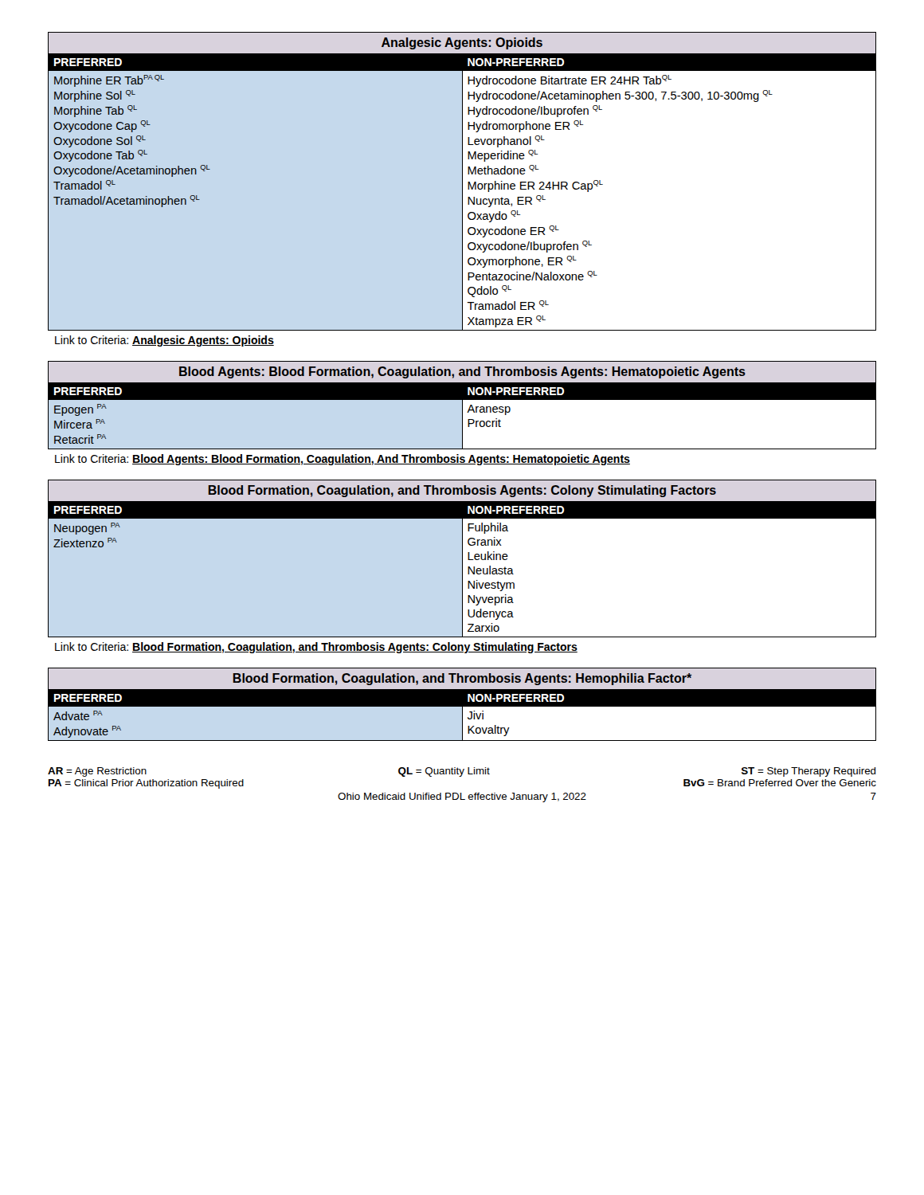| Analgesic Agents: Opioids |
| PREFERRED | NON-PREFERRED |
| Morphine ER Tab PA QL Morphine Sol QL Morphine Tab QL Oxycodone Cap QL Oxycodone Sol QL Oxycodone Tab QL Oxycodone/Acetaminophen QL Tramadol QL Tramadol/Acetaminophen QL | Hydrocodone Bitartrate ER 24HR Tab QL Hydrocodone/Acetaminophen 5-300, 7.5-300, 10-300mg QL Hydrocodone/Ibuprofen QL Hydromorphone ER QL Levorphanol QL Meperidine QL Methadone QL Morphine ER 24HR Cap QL Nucynta, ER QL Oxaydo QL Oxycodone ER QL Oxycodone/Ibuprofen QL Oxymorphone, ER QL Pentazocine/Naloxone QL Qdolo QL Tramadol ER QL Xtampza ER QL |
Link to Criteria: Analgesic Agents: Opioids
| Blood Agents: Blood Formation, Coagulation, and Thrombosis Agents: Hematopoietic Agents |
| PREFERRED | NON-PREFERRED |
| Epogen PA Mircera PA Retacrit PA | Aranesp Procrit |
Link to Criteria: Blood Agents: Blood Formation, Coagulation, And Thrombosis Agents: Hematopoietic Agents
| Blood Formation, Coagulation, and Thrombosis Agents: Colony Stimulating Factors |
| PREFERRED | NON-PREFERRED |
| Neupogen PA Ziextenzo PA | Fulphila Granix Leukine Neulasta Nivestym Nyvepria Udenyca Zarxio |
Link to Criteria: Blood Formation, Coagulation, and Thrombosis Agents: Colony Stimulating Factors
| Blood Formation, Coagulation, and Thrombosis Agents: Hemophilia Factor* |
| PREFERRED | NON-PREFERRED |
| Advate PA Adynovate PA | Jivi Kovaltry |
AR = Age Restriction QL = Quantity Limit ST = Step Therapy Required
PA = Clinical Prior Authorization Required BvG = Brand Preferred Over the Generic
Ohio Medicaid Unified PDL effective January 1, 2022 7